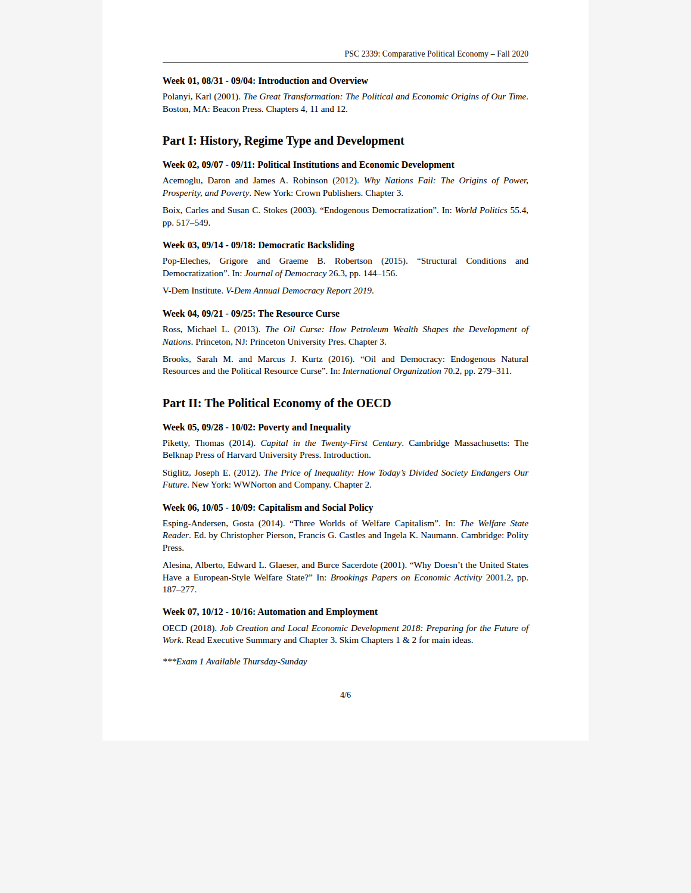PSC 2339: Comparative Political Economy – Fall 2020
Week 01, 08/31 - 09/04: Introduction and Overview
Polanyi, Karl (2001). The Great Transformation: The Political and Economic Origins of Our Time. Boston, MA: Beacon Press. Chapters 4, 11 and 12.
Part I: History, Regime Type and Development
Week 02, 09/07 - 09/11: Political Institutions and Economic Development
Acemoglu, Daron and James A. Robinson (2012). Why Nations Fail: The Origins of Power, Prosperity, and Poverty. New York: Crown Publishers. Chapter 3.
Boix, Carles and Susan C. Stokes (2003). “Endogenous Democratization”. In: World Politics 55.4, pp. 517–549.
Week 03, 09/14 - 09/18: Democratic Backsliding
Pop-Eleches, Grigore and Graeme B. Robertson (2015). “Structural Conditions and Democratization”. In: Journal of Democracy 26.3, pp. 144–156.
V-Dem Institute. V-Dem Annual Democracy Report 2019.
Week 04, 09/21 - 09/25: The Resource Curse
Ross, Michael L. (2013). The Oil Curse: How Petroleum Wealth Shapes the Development of Nations. Princeton, NJ: Princeton University Pres. Chapter 3.
Brooks, Sarah M. and Marcus J. Kurtz (2016). “Oil and Democracy: Endogenous Natural Resources and the Political Resource Curse”. In: International Organization 70.2, pp. 279–311.
Part II: The Political Economy of the OECD
Week 05, 09/28 - 10/02: Poverty and Inequality
Piketty, Thomas (2014). Capital in the Twenty-First Century. Cambridge Massachusetts: The Belknap Press of Harvard University Press. Introduction.
Stiglitz, Joseph E. (2012). The Price of Inequality: How Today’s Divided Society Endangers Our Future. New York: WWNorton and Company. Chapter 2.
Week 06, 10/05 - 10/09: Capitalism and Social Policy
Esping-Andersen, Gosta (2014). “Three Worlds of Welfare Capitalism”. In: The Welfare State Reader. Ed. by Christopher Pierson, Francis G. Castles and Ingela K. Naumann. Cambridge: Polity Press.
Alesina, Alberto, Edward L. Glaeser, and Burce Sacerdote (2001). “Why Doesn’t the United States Have a European-Style Welfare State?” In: Brookings Papers on Economic Activity 2001.2, pp. 187–277.
Week 07, 10/12 - 10/16: Automation and Employment
OECD (2018). Job Creation and Local Economic Development 2018: Preparing for the Future of Work. Read Executive Summary and Chapter 3. Skim Chapters 1 & 2 for main ideas.
***Exam 1 Available Thursday-Sunday
4/6